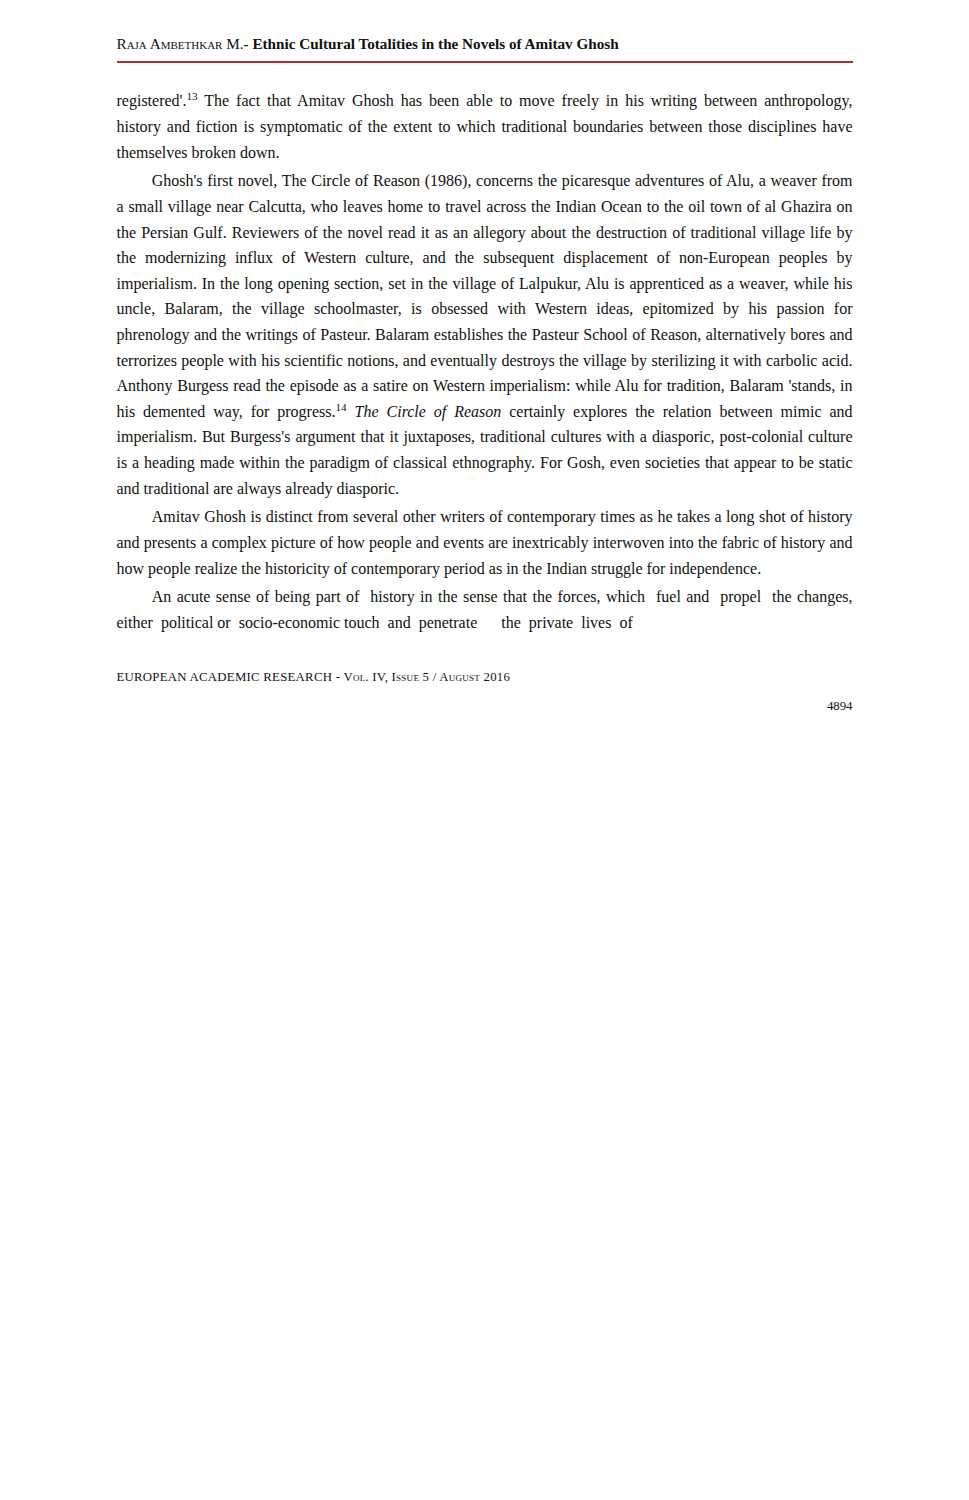Raja Ambethkar M.- Ethnic Cultural Totalities in the Novels of Amitav Ghosh
registered'.13 The fact that Amitav Ghosh has been able to move freely in his writing between anthropology, history and fiction is symptomatic of the extent to which traditional boundaries between those disciplines have themselves broken down.
Ghosh's first novel, The Circle of Reason (1986), concerns the picaresque adventures of Alu, a weaver from a small village near Calcutta, who leaves home to travel across the Indian Ocean to the oil town of al Ghazira on the Persian Gulf. Reviewers of the novel read it as an allegory about the destruction of traditional village life by the modernizing influx of Western culture, and the subsequent displacement of non-European peoples by imperialism. In the long opening section, set in the village of Lalpukur, Alu is apprenticed as a weaver, while his uncle, Balaram, the village schoolmaster, is obsessed with Western ideas, epitomized by his passion for phrenology and the writings of Pasteur. Balaram establishes the Pasteur School of Reason, alternatively bores and terrorizes people with his scientific notions, and eventually destroys the village by sterilizing it with carbolic acid. Anthony Burgess read the episode as a satire on Western imperialism: while Alu for tradition, Balaram 'stands, in his demented way, for progress.14 The Circle of Reason certainly explores the relation between mimic and imperialism. But Burgess's argument that it juxtaposes, traditional cultures with a diasporic, post-colonial culture is a heading made within the paradigm of classical ethnography. For Gosh, even societies that appear to be static and traditional are always already diasporic.
Amitav Ghosh is distinct from several other writers of contemporary times as he takes a long shot of history and presents a complex picture of how people and events are inextricably interwoven into the fabric of history and how people realize the historicity of contemporary period as in the Indian struggle for independence.
An acute sense of being part of history in the sense that the forces, which fuel and propel the changes, either political or socio-economic touch and penetrate the private lives of
EUROPEAN ACADEMIC RESEARCH - Vol. IV, Issue 5 / August 2016
4894